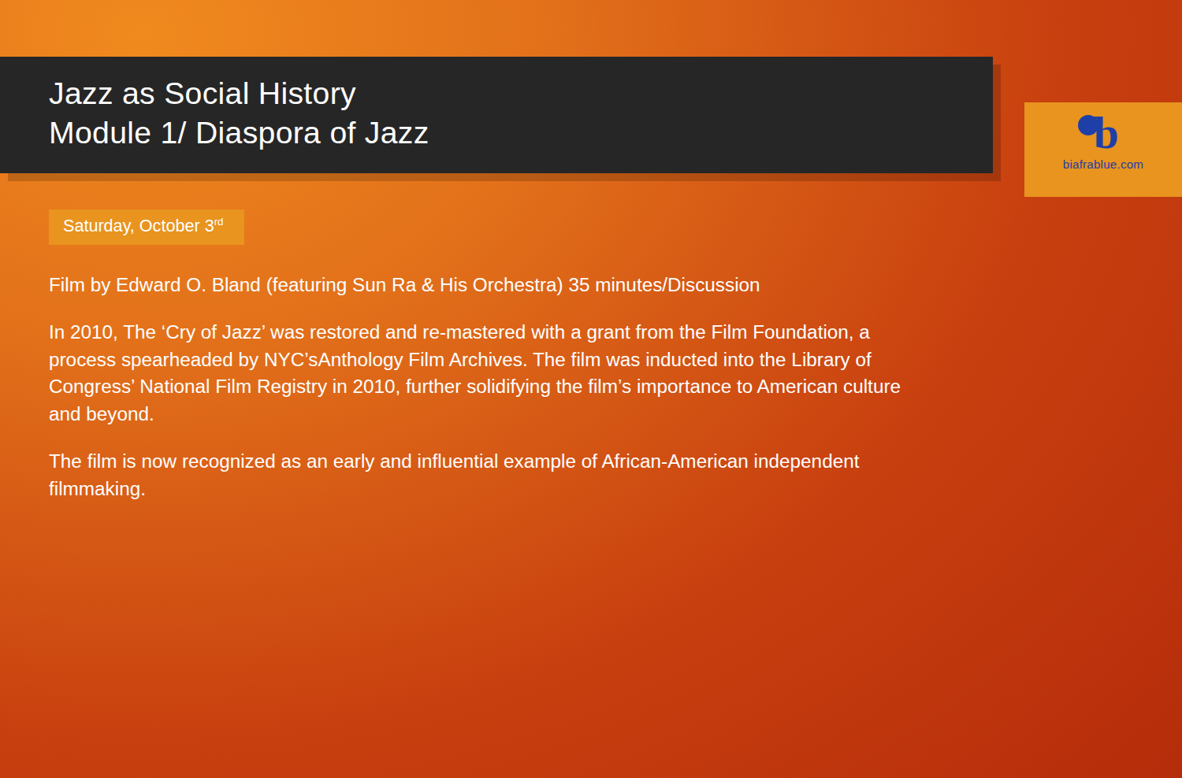b
biafrablue.com
Jazz as Social History
Module 1/ Diaspora of Jazz
Saturday, October 3rd
Film by Edward O. Bland (featuring Sun Ra & His Orchestra) 35 minutes/Discussion
In 2010, The ‘Cry of Jazz’ was restored and re-mastered with a grant from the Film Foundation, a process spearheaded by NYC’sAnthology Film Archives. The film was inducted into the Library of Congress’ National Film Registry in 2010, further solidifying the film’s importance to American culture and beyond.
The film is now recognized as an early and influential example of African-American independent filmmaking.